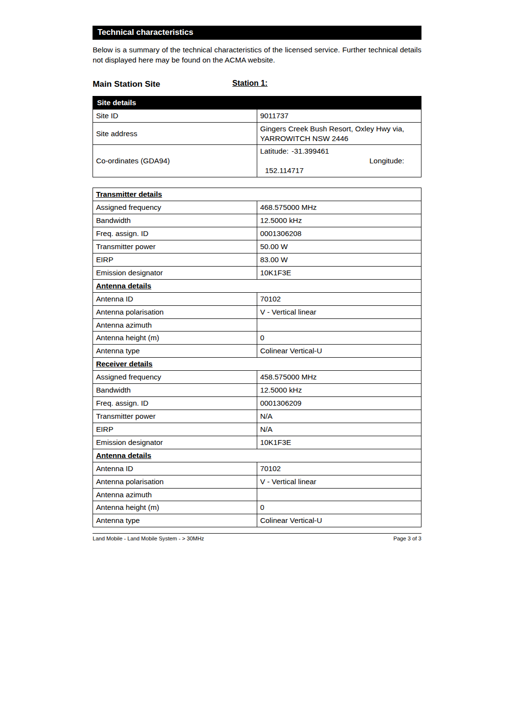Technical characteristics
Below is a summary of the technical characteristics of the licensed service. Further technical details not displayed here may be found on the ACMA website.
Main Station Site Station 1:
| Site details |
| --- |
| Site ID | 9011737 |
| Site address | Gingers Creek Bush Resort, Oxley Hwy via, YARROWITCH NSW 2446 |
| Co-ordinates (GDA94) | Latitude: -31.399461 Longitude: 152.114717 |
| Transmitter details |
| Assigned frequency | 468.575000 MHz |
| Bandwidth | 12.5000 kHz |
| Freq. assign. ID | 0001306208 |
| Transmitter power | 50.00 W |
| EIRP | 83.00 W |
| Emission designator | 10K1F3E |
| Antenna details |
| Antenna ID | 70102 |
| Antenna polarisation | V - Vertical linear |
| Antenna azimuth | |
| Antenna height (m) | 0 |
| Antenna type | Colinear Vertical-U |
| Receiver details |
| Assigned frequency | 458.575000 MHz |
| Bandwidth | 12.5000 kHz |
| Freq. assign. ID | 0001306209 |
| Transmitter power | N/A |
| EIRP | N/A |
| Emission designator | 10K1F3E |
| Antenna details |
| Antenna ID | 70102 |
| Antenna polarisation | V - Vertical linear |
| Antenna azimuth | |
| Antenna height (m) | 0 |
| Antenna type | Colinear Vertical-U |
Land Mobile - Land Mobile System - > 30MHz Page 3 of 3